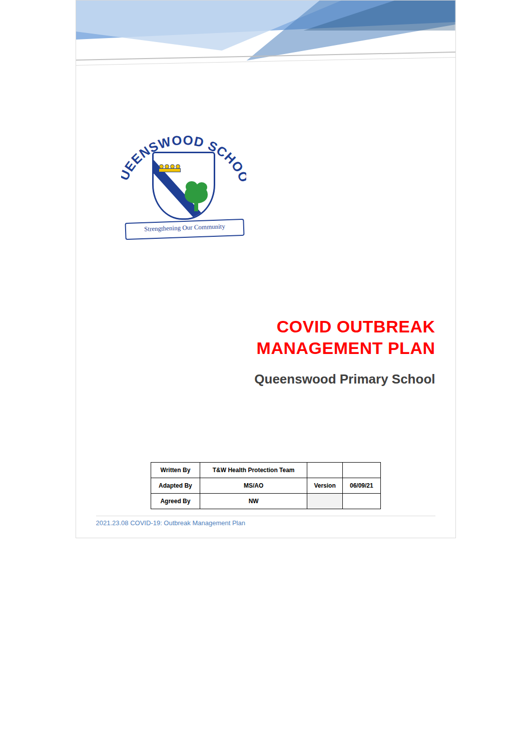QUEENSWOOD SCHOOL
Strengthening Our Community
COVID OUTBREAK
MANAGEMENT PLAN
Queenswood Primary School
| Written By | T&W Health Protection Team | | |
| Adapted By | MS/AO | Version | 06/09/21 |
| Agreed By | NW | | |
2021.23.08 COVID-19: Outbreak Management Plan